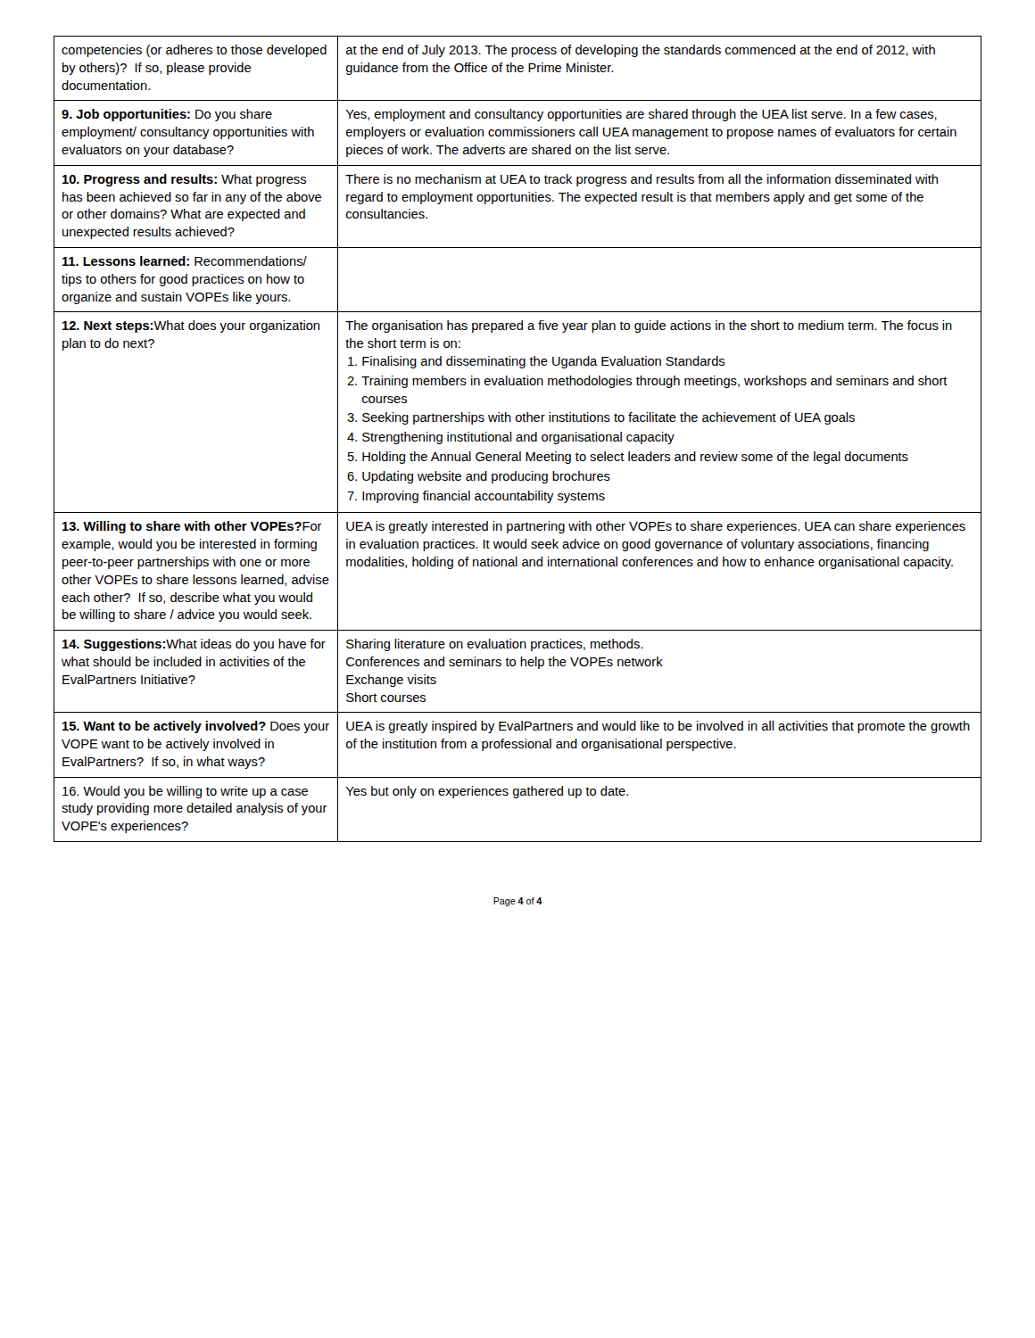| competencies (or adheres to those developed by others)? If so, please provide documentation. | at the end of July 2013. The process of developing the standards commenced at the end of 2012, with guidance from the Office of the Prime Minister. |
| 9. Job opportunities: Do you share employment/ consultancy opportunities with evaluators on your database? | Yes, employment and consultancy opportunities are shared through the UEA list serve. In a few cases, employers or evaluation commissioners call UEA management to propose names of evaluators for certain pieces of work. The adverts are shared on the list serve. |
| 10. Progress and results: What progress has been achieved so far in any of the above or other domains? What are expected and unexpected results achieved? | There is no mechanism at UEA to track progress and results from all the information disseminated with regard to employment opportunities. The expected result is that members apply and get some of the consultancies. |
| 11. Lessons learned: Recommendations/ tips to others for good practices on how to organize and sustain VOPEs like yours. | |
| 12. Next steps: What does your organization plan to do next? | The organisation has prepared a five year plan to guide actions in the short to medium term. The focus in the short term is on: Finalising and disseminating the Uganda Evaluation Standards Training members in evaluation methodologies through meetings, workshops and seminars and short courses Seeking partnerships with other institutions to facilitate the achievement of UEA goals Strengthening institutional and organisational capacity Holding the Annual General Meeting to select leaders and review some of the legal documents Updating website and producing brochures Improving financial accountability systems |
| 13. Willing to share with other VOPEs? For example, would you be interested in forming peer-to-peer partnerships with one or more other VOPEs to share lessons learned, advise each other? If so, describe what you would be willing to share / advice you would seek. | UEA is greatly interested in partnering with other VOPEs to share experiences. UEA can share experiences in evaluation practices. It would seek advice on good governance of voluntary associations, financing modalities, holding of national and international conferences and how to enhance organisational capacity. |
| 14. Suggestions: What ideas do you have for what should be included in activities of the EvalPartners Initiative? | Sharing literature on evaluation practices, methods. Conferences and seminars to help the VOPEs network Exchange visits Short courses |
| 15. Want to be actively involved? Does your VOPE want to be actively involved in EvalPartners? If so, in what ways? | UEA is greatly inspired by EvalPartners and would like to be involved in all activities that promote the growth of the institution from a professional and organisational perspective. |
| 16. Would you be willing to write up a case study providing more detailed analysis of your VOPE's experiences? | Yes but only on experiences gathered up to date. |
Page 4 of 4